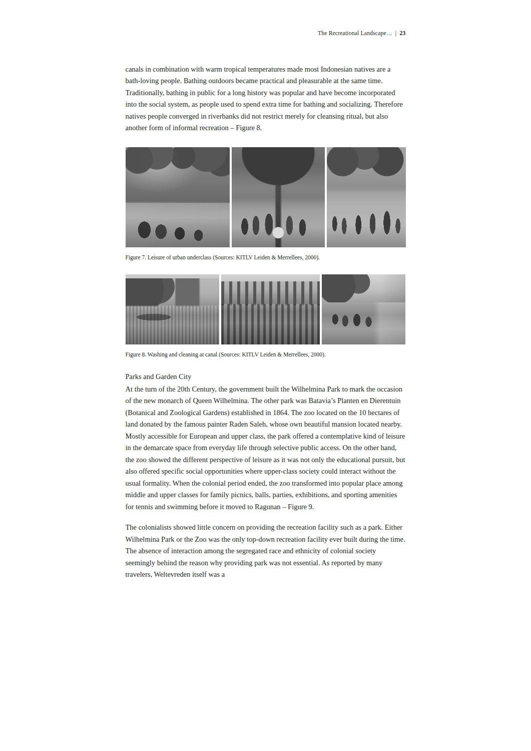The Recreational Landscape… | 23
canals in combination with warm tropical temperatures made most Indonesian natives are a bath-loving people. Bathing outdoors became practical and pleasurable at the same time. Traditionally, bathing in public for a long history was popular and have become incorporated into the social system, as people used to spend extra time for bathing and socializing. Therefore natives people converged in riverbanks did not restrict merely for cleansing ritual, but also another form of informal recreation – Figure 8.
Figure 7. Leisure of urban underclass (Sources: KITLV Leiden & Merrellees, 2000).
Figure 8. Washing and cleaning at canal (Sources: KITLV Leiden & Merrellees, 2000).
Parks and Garden City
At the turn of the 20th Century, the government built the Wilhelmina Park to mark the occasion of the new monarch of Queen Wilhelmina. The other park was Batavia’s Planten en Dierentuin (Botanical and Zoological Gardens) established in 1864. The zoo located on the 10 hectares of land donated by the famous painter Raden Saleh, whose own beautiful mansion located nearby. Mostly accessible for European and upper class, the park offered a contemplative kind of leisure in the demarcate space from everyday life through selective public access. On the other hand, the zoo showed the different perspective of leisure as it was not only the educational pursuit, but also offered specific social opportunities where upper-class society could interact without the usual formality. When the colonial period ended, the zoo transformed into popular place among middle and upper classes for family picnics, balls, parties, exhibitions, and sporting amenities for tennis and swimming before it moved to Ragunan – Figure 9.
The colonialists showed little concern on providing the recreation facility such as a park. Either Wilhelmina Park or the Zoo was the only top-down recreation facility ever built during the time. The absence of interaction among the segregated race and ethnicity of colonial society seemingly behind the reason why providing park was not essential. As reported by many travelers, Weltevreden itself was a